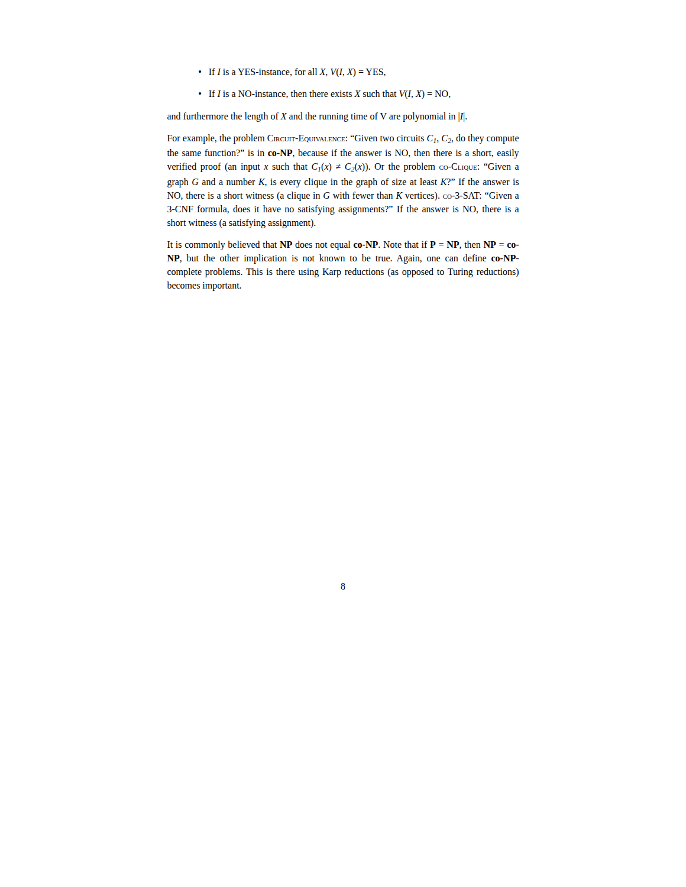If I is a YES-instance, for all X, V(I, X) = YES,
If I is a NO-instance, then there exists X such that V(I, X) = NO,
and furthermore the length of X and the running time of V are polynomial in |I|.
For example, the problem Circuit-Equivalence: “Given two circuits C1, C2, do they compute the same function?” is in co-NP, because if the answer is NO, then there is a short, easily verified proof (an input x such that C1(x) ≠ C2(x)). Or the problem co-Clique: “Given a graph G and a number K, is every clique in the graph of size at least K?” If the answer is NO, there is a short witness (a clique in G with fewer than K vertices). co-3-SAT: “Given a 3-CNF formula, does it have no satisfying assignments?” If the answer is NO, there is a short witness (a satisfying assignment).
It is commonly believed that NP does not equal co-NP. Note that if P = NP, then NP = co-NP, but the other implication is not known to be true. Again, one can define co-NP-complete problems. This is there using Karp reductions (as opposed to Turing reductions) becomes important.
8